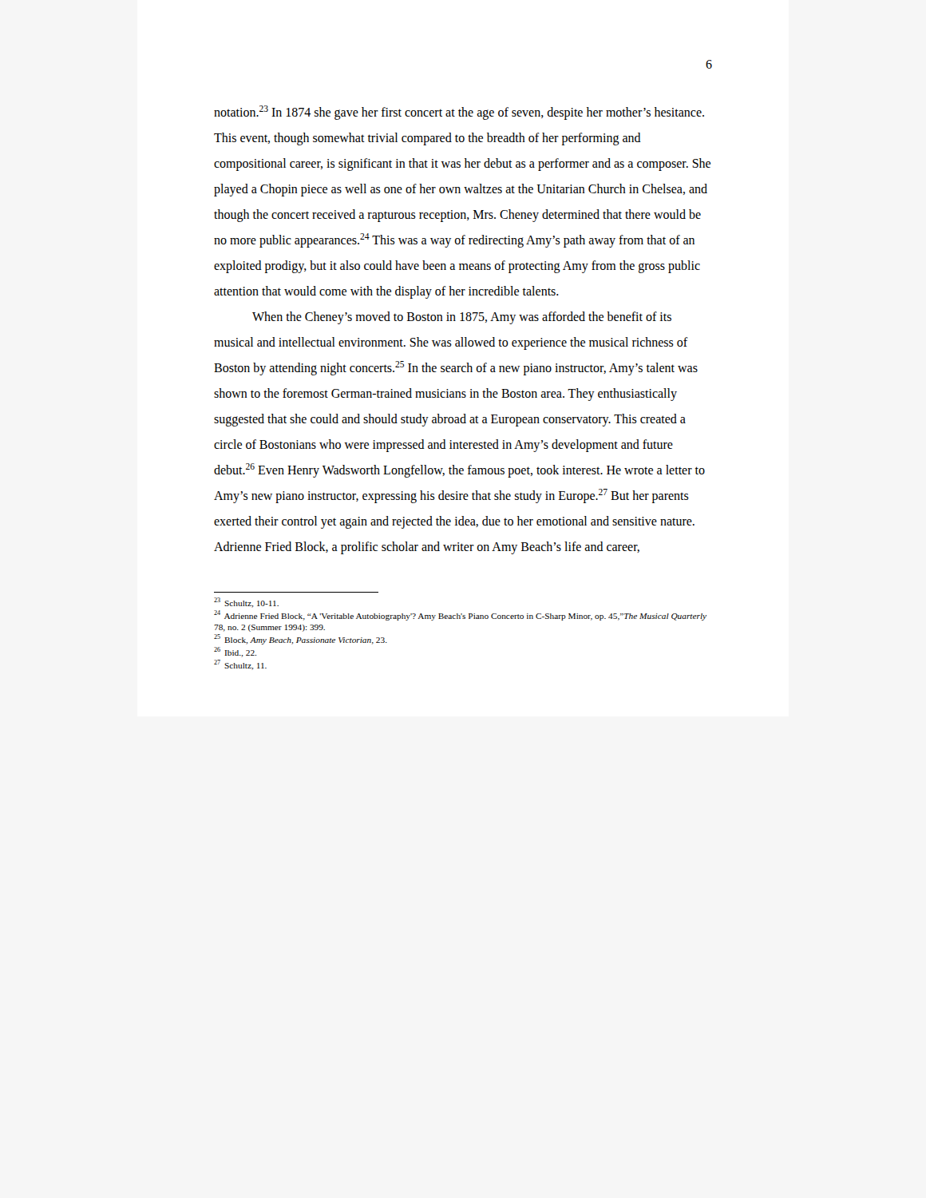6
notation.23 In 1874 she gave her first concert at the age of seven, despite her mother’s hesitance. This event, though somewhat trivial compared to the breadth of her performing and compositional career, is significant in that it was her debut as a performer and as a composer. She played a Chopin piece as well as one of her own waltzes at the Unitarian Church in Chelsea, and though the concert received a rapturous reception, Mrs. Cheney determined that there would be no more public appearances.24 This was a way of redirecting Amy’s path away from that of an exploited prodigy, but it also could have been a means of protecting Amy from the gross public attention that would come with the display of her incredible talents.
When the Cheney’s moved to Boston in 1875, Amy was afforded the benefit of its musical and intellectual environment. She was allowed to experience the musical richness of Boston by attending night concerts.25 In the search of a new piano instructor, Amy’s talent was shown to the foremost German-trained musicians in the Boston area. They enthusiastically suggested that she could and should study abroad at a European conservatory. This created a circle of Bostonians who were impressed and interested in Amy’s development and future debut.26 Even Henry Wadsworth Longfellow, the famous poet, took interest. He wrote a letter to Amy’s new piano instructor, expressing his desire that she study in Europe.27 But her parents exerted their control yet again and rejected the idea, due to her emotional and sensitive nature. Adrienne Fried Block, a prolific scholar and writer on Amy Beach’s life and career,
23 Schultz, 10-11.
24 Adrienne Fried Block, “A 'Veritable Autobiography'? Amy Beach's Piano Concerto in C-Sharp Minor, op. 45,”The Musical Quarterly 78, no. 2 (Summer 1994): 399.
25 Block, Amy Beach, Passionate Victorian, 23.
26 Ibid., 22.
27 Schultz, 11.